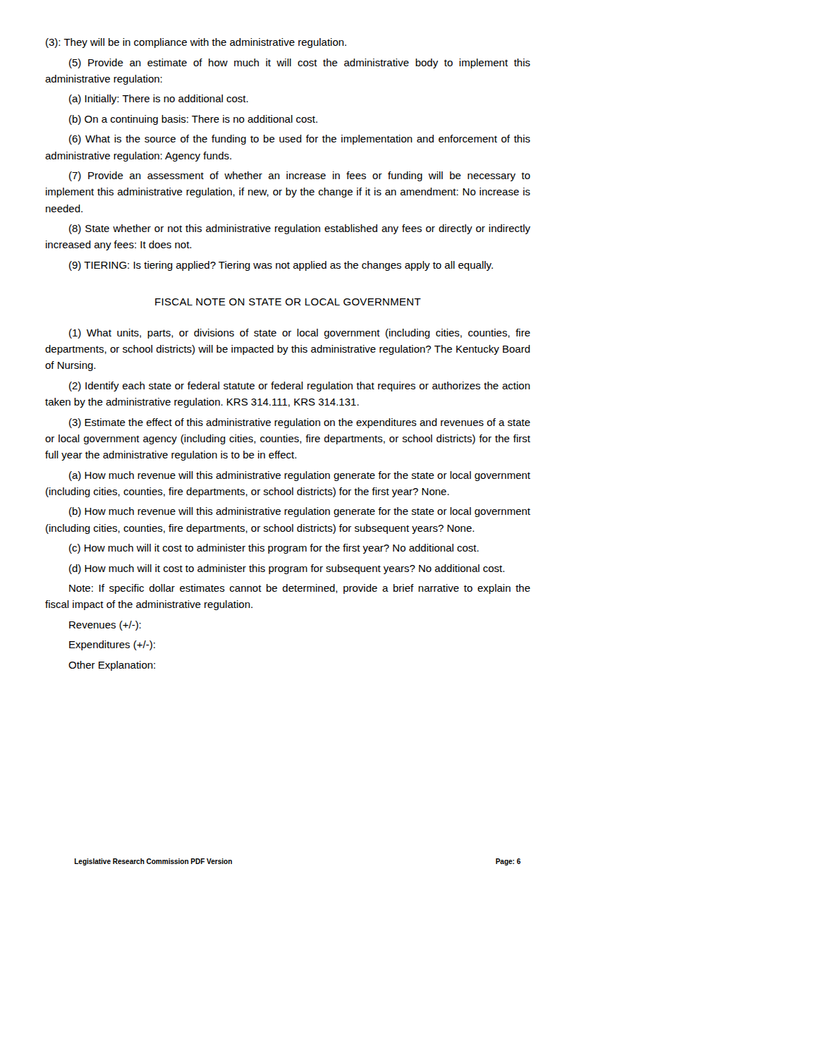(3): They will be in compliance with the administrative regulation.
(5) Provide an estimate of how much it will cost the administrative body to implement this administrative regulation:
(a) Initially: There is no additional cost.
(b) On a continuing basis: There is no additional cost.
(6) What is the source of the funding to be used for the implementation and enforcement of this administrative regulation: Agency funds.
(7) Provide an assessment of whether an increase in fees or funding will be necessary to implement this administrative regulation, if new, or by the change if it is an amendment: No increase is needed.
(8) State whether or not this administrative regulation established any fees or directly or indirectly increased any fees: It does not.
(9) TIERING: Is tiering applied? Tiering was not applied as the changes apply to all equally.
FISCAL NOTE ON STATE OR LOCAL GOVERNMENT
(1) What units, parts, or divisions of state or local government (including cities, counties, fire departments, or school districts) will be impacted by this administrative regulation? The Kentucky Board of Nursing.
(2) Identify each state or federal statute or federal regulation that requires or authorizes the action taken by the administrative regulation. KRS 314.111, KRS 314.131.
(3) Estimate the effect of this administrative regulation on the expenditures and revenues of a state or local government agency (including cities, counties, fire departments, or school districts) for the first full year the administrative regulation is to be in effect.
(a) How much revenue will this administrative regulation generate for the state or local government (including cities, counties, fire departments, or school districts) for the first year? None.
(b) How much revenue will this administrative regulation generate for the state or local government (including cities, counties, fire departments, or school districts) for subsequent years? None.
(c) How much will it cost to administer this program for the first year? No additional cost.
(d) How much will it cost to administer this program for subsequent years? No additional cost.
Note: If specific dollar estimates cannot be determined, provide a brief narrative to explain the fiscal impact of the administrative regulation.
Revenues (+/-):
Expenditures (+/-):
Other Explanation:
Legislative Research Commission PDF Version
Page: 6